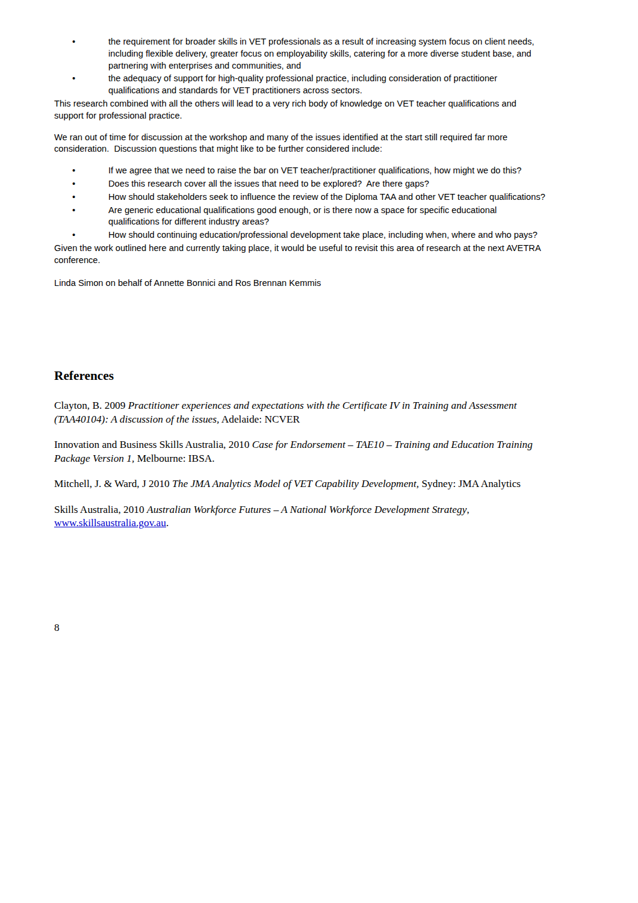the requirement for broader skills in VET professionals as a result of increasing system focus on client needs, including flexible delivery, greater focus on employability skills, catering for a more diverse student base, and partnering with enterprises and communities, and
the adequacy of support for high-quality professional practice, including consideration of practitioner qualifications and standards for VET practitioners across sectors.
This research combined with all the others will lead to a very rich body of knowledge on VET teacher qualifications and support for professional practice.
We ran out of time for discussion at the workshop and many of the issues identified at the start still required far more consideration. Discussion questions that might like to be further considered include:
If we agree that we need to raise the bar on VET teacher/practitioner qualifications, how might we do this?
Does this research cover all the issues that need to be explored? Are there gaps?
How should stakeholders seek to influence the review of the Diploma TAA and other VET teacher qualifications?
Are generic educational qualifications good enough, or is there now a space for specific educational qualifications for different industry areas?
How should continuing education/professional development take place, including when, where and who pays?
Given the work outlined here and currently taking place, it would be useful to revisit this area of research at the next AVETRA conference.
Linda Simon on behalf of Annette Bonnici and Ros Brennan Kemmis
References
Clayton, B. 2009 Practitioner experiences and expectations with the Certificate IV in Training and Assessment (TAA40104): A discussion of the issues, Adelaide: NCVER
Innovation and Business Skills Australia, 2010 Case for Endorsement – TAE10 – Training and Education Training Package Version 1, Melbourne: IBSA.
Mitchell, J. & Ward, J 2010 The JMA Analytics Model of VET Capability Development, Sydney: JMA Analytics
Skills Australia, 2010 Australian Workforce Futures – A National Workforce Development Strategy, www.skillsaustralia.gov.au.
8